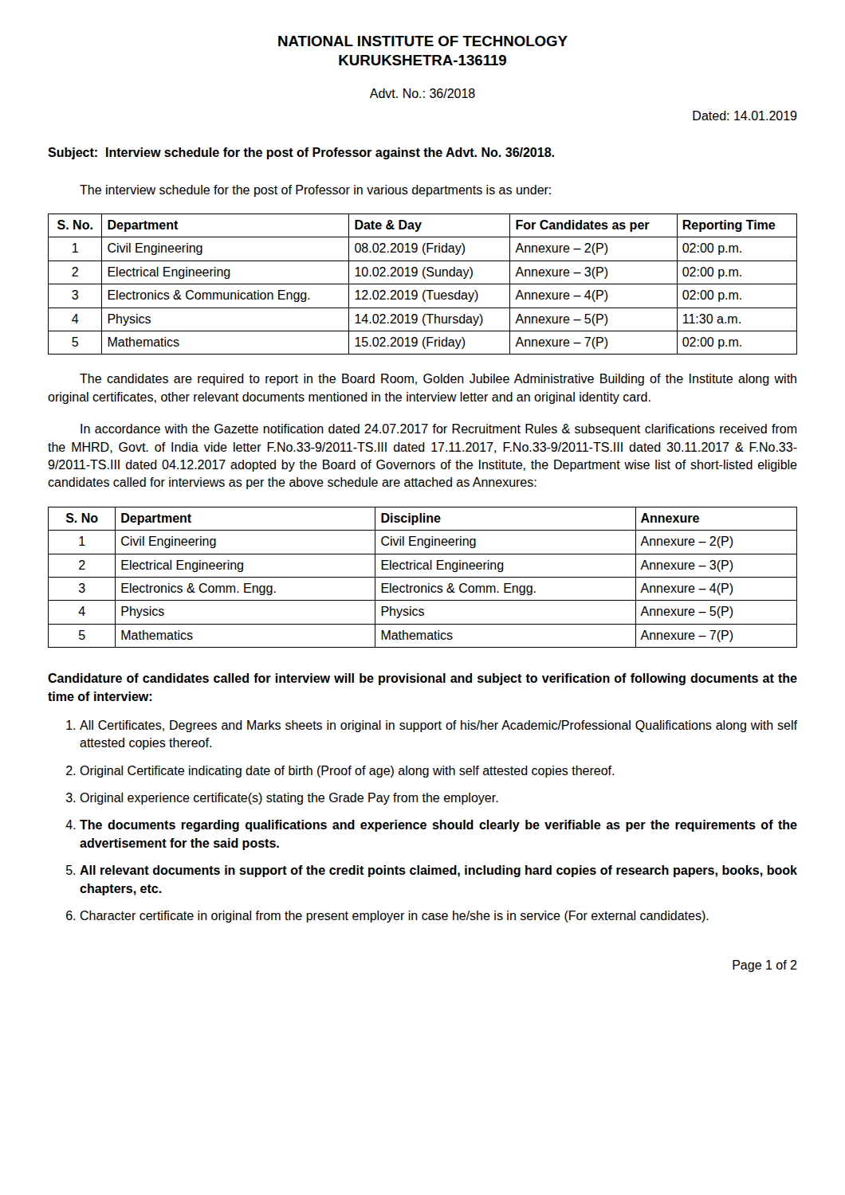NATIONAL INSTITUTE OF TECHNOLOGY
KURUKSHETRA-136119
Advt. No.: 36/2018
Dated: 14.01.2019
Subject: Interview schedule for the post of Professor against the Advt. No. 36/2018.
The interview schedule for the post of Professor in various departments is as under:
| S. No. | Department | Date & Day | For Candidates as per | Reporting Time |
| --- | --- | --- | --- | --- |
| 1 | Civil Engineering | 08.02.2019 (Friday) | Annexure – 2(P) | 02:00 p.m. |
| 2 | Electrical Engineering | 10.02.2019 (Sunday) | Annexure – 3(P) | 02:00 p.m. |
| 3 | Electronics & Communication Engg. | 12.02.2019 (Tuesday) | Annexure – 4(P) | 02:00 p.m. |
| 4 | Physics | 14.02.2019 (Thursday) | Annexure – 5(P) | 11:30 a.m. |
| 5 | Mathematics | 15.02.2019 (Friday) | Annexure – 7(P) | 02:00 p.m. |
The candidates are required to report in the Board Room, Golden Jubilee Administrative Building of the Institute along with original certificates, other relevant documents mentioned in the interview letter and an original identity card.
In accordance with the Gazette notification dated 24.07.2017 for Recruitment Rules & subsequent clarifications received from the MHRD, Govt. of India vide letter F.No.33-9/2011-TS.III dated 17.11.2017, F.No.33-9/2011-TS.III dated 30.11.2017 & F.No.33-9/2011-TS.III dated 04.12.2017 adopted by the Board of Governors of the Institute, the Department wise list of short-listed eligible candidates called for interviews as per the above schedule are attached as Annexures:
| S. No | Department | Discipline | Annexure |
| --- | --- | --- | --- |
| 1 | Civil Engineering | Civil Engineering | Annexure – 2(P) |
| 2 | Electrical Engineering | Electrical Engineering | Annexure – 3(P) |
| 3 | Electronics & Comm. Engg. | Electronics & Comm. Engg. | Annexure – 4(P) |
| 4 | Physics | Physics | Annexure – 5(P) |
| 5 | Mathematics | Mathematics | Annexure – 7(P) |
Candidature of candidates called for interview will be provisional and subject to verification of following documents at the time of interview:
All Certificates, Degrees and Marks sheets in original in support of his/her Academic/Professional Qualifications along with self attested copies thereof.
Original Certificate indicating date of birth (Proof of age) along with self attested copies thereof.
Original experience certificate(s) stating the Grade Pay from the employer.
The documents regarding qualifications and experience should clearly be verifiable as per the requirements of the advertisement for the said posts.
All relevant documents in support of the credit points claimed, including hard copies of research papers, books, book chapters, etc.
Character certificate in original from the present employer in case he/she is in service (For external candidates).
Page 1 of 2